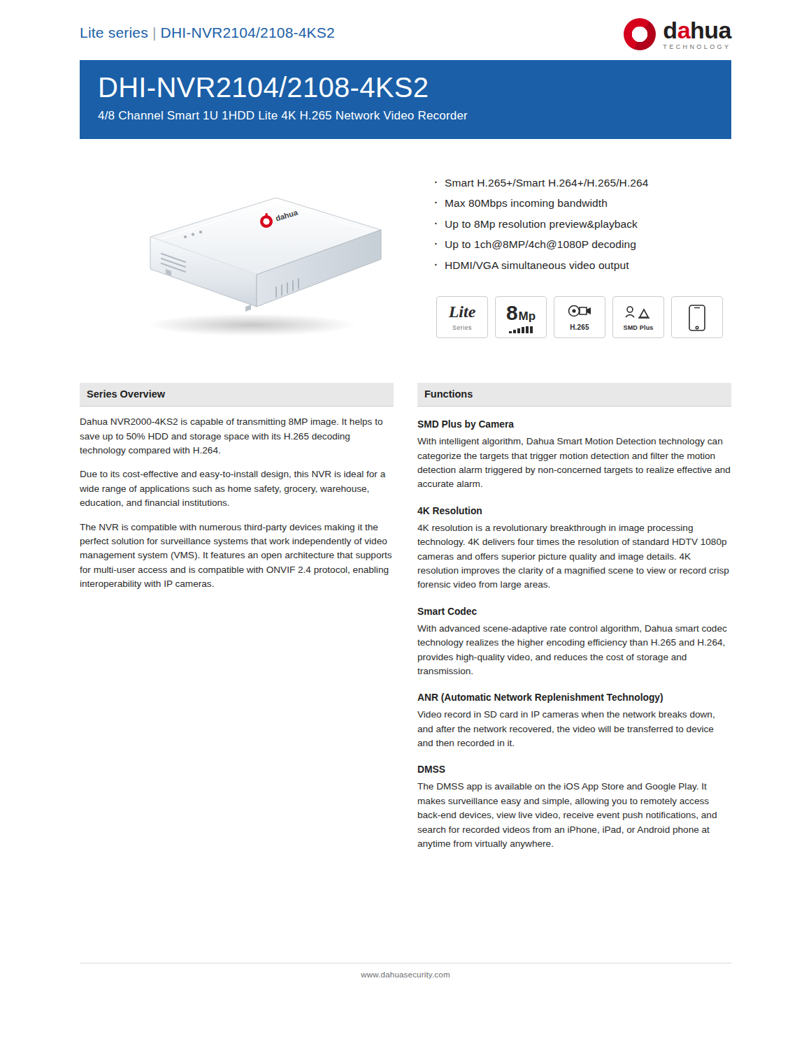Lite series|DHI-NVR2104/2108-4KS2
dahua
Technology
DHI-NVR2104/2108-4KS2
4/8 Channel Smart 1U 1HDD Lite 4K H.265 Network Video Recorder
dahua
Smart H.265+/Smart H.264+/H.265/H.264
Max 80Mbps incoming bandwidth
Up to 8Mp resolution preview&playback
Up to 1ch@8MP/4ch@1080P decoding
HDMI/VGA simultaneous video output
Lite
Series
8 Mp
H.265
SMD Plus
Series Overview
Dahua NVR2000-4KS2 is capable of transmitting 8MP image. It helps to save up to 50% HDD and storage space with its H.265 decoding technology compared with H.264.
Due to its cost-effective and easy-to-install design, this NVR is ideal for a wide range of applications such as home safety, grocery, warehouse, education, and financial institutions.
The NVR is compatible with numerous third-party devices making it the perfect solution for surveillance systems that work independently of video management system (VMS). It features an open architecture that supports for multi-user access and is compatible with ONVIF 2.4 protocol, enabling interoperability with IP cameras.
Functions
SMD Plus by Camera
With intelligent algorithm, Dahua Smart Motion Detection technology can categorize the targets that trigger motion detection and filter the motion detection alarm triggered by non-concerned targets to realize effective and accurate alarm.
4K Resolution
4K resolution is a revolutionary breakthrough in image processing technology. 4K delivers four times the resolution of standard HDTV 1080p cameras and offers superior picture quality and image details. 4K resolution improves the clarity of a magnified scene to view or record crisp forensic video from large areas.
Smart Codec
With advanced scene-adaptive rate control algorithm, Dahua smart codec technology realizes the higher encoding efficiency than H.265 and H.264, provides high-quality video, and reduces the cost of storage and transmission.
ANR (Automatic Network Replenishment Technology)
Video record in SD card in IP cameras when the network breaks down, and after the network recovered, the video will be transferred to device and then recorded in it.
DMSS
The DMSS app is available on the iOS App Store and Google Play. It makes surveillance easy and simple, allowing you to remotely access back-end devices, view live video, receive event push notifications, and search for recorded videos from an iPhone, iPad, or Android phone at anytime from virtually anywhere.
www.dahuasecurity.com